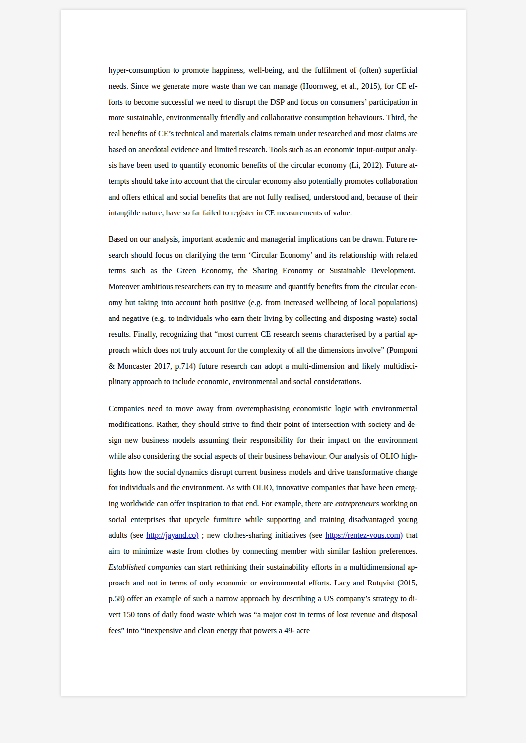hyper-consumption to promote happiness, well-being, and the fulfilment of (often) superficial needs. Since we generate more waste than we can manage (Hoornweg, et al., 2015), for CE efforts to become successful we need to disrupt the DSP and focus on consumers’ participation in more sustainable, environmentally friendly and collaborative consumption behaviours. Third, the real benefits of CE’s technical and materials claims remain under researched and most claims are based on anecdotal evidence and limited research. Tools such as an economic input-output analysis have been used to quantify economic benefits of the circular economy (Li, 2012). Future attempts should take into account that the circular economy also potentially promotes collaboration and offers ethical and social benefits that are not fully realised, understood and, because of their intangible nature, have so far failed to register in CE measurements of value.
Based on our analysis, important academic and managerial implications can be drawn. Future research should focus on clarifying the term ‘Circular Economy’ and its relationship with related terms such as the Green Economy, the Sharing Economy or Sustainable Development. Moreover ambitious researchers can try to measure and quantify benefits from the circular economy but taking into account both positive (e.g. from increased wellbeing of local populations) and negative (e.g. to individuals who earn their living by collecting and disposing waste) social results. Finally, recognizing that “most current CE research seems characterised by a partial approach which does not truly account for the complexity of all the dimensions involve” (Pomponi & Moncaster 2017, p.714) future research can adopt a multi-dimension and likely multidisciplinary approach to include economic, environmental and social considerations.
Companies need to move away from overemphasising economistic logic with environmental modifications. Rather, they should strive to find their point of intersection with society and design new business models assuming their responsibility for their impact on the environment while also considering the social aspects of their business behaviour. Our analysis of OLIO highlights how the social dynamics disrupt current business models and drive transformative change for individuals and the environment. As with OLIO, innovative companies that have been emerging worldwide can offer inspiration to that end. For example, there are entrepreneurs working on social enterprises that upcycle furniture while supporting and training disadvantaged young adults (see http://jayand.co) ; new clothes-sharing initiatives (see https://rentez-vous.com) that aim to minimize waste from clothes by connecting member with similar fashion preferences. Established companies can start rethinking their sustainability efforts in a multidimensional approach and not in terms of only economic or environmental efforts. Lacy and Rutqvist (2015, p.58) offer an example of such a narrow approach by describing a US company’s strategy to divert 150 tons of daily food waste which was “a major cost in terms of lost revenue and disposal fees” into “inexpensive and clean energy that powers a 49- acre